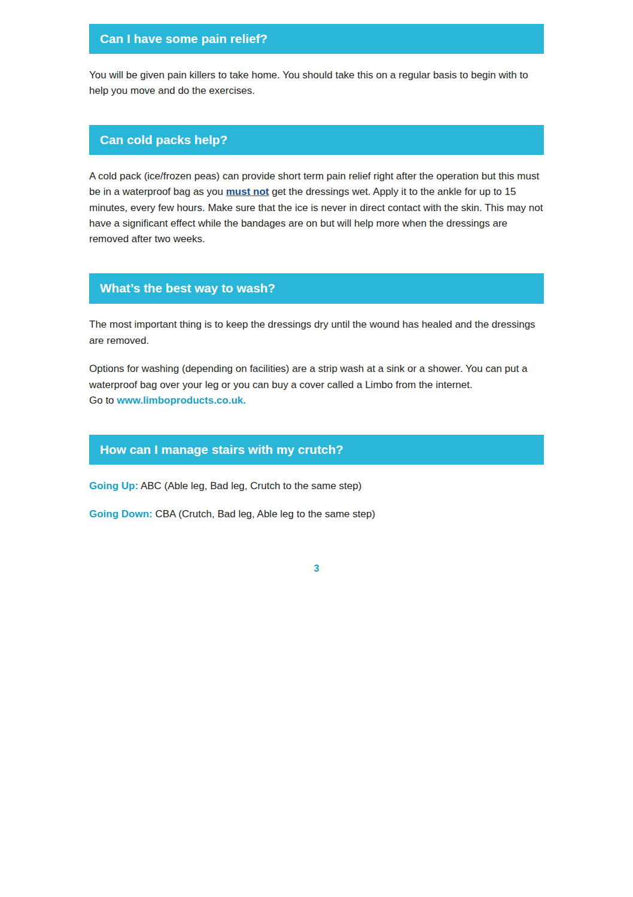Can I have some pain relief?
You will be given pain killers to take home. You should take this on a regular basis to begin with to help you move and do the exercises.
Can cold packs help?
A cold pack (ice/frozen peas) can provide short term pain relief right after the operation but this must be in a waterproof bag as you must not get the dressings wet. Apply it to the ankle for up to 15 minutes, every few hours. Make sure that the ice is never in direct contact with the skin. This may not have a significant effect while the bandages are on but will help more when the dressings are removed after two weeks.
What’s the best way to wash?
The most important thing is to keep the dressings dry until the wound has healed and the dressings are removed.
Options for washing (depending on facilities) are a strip wash at a sink or a shower. You can put a waterproof bag over your leg or you can buy a cover called a Limbo from the internet.
Go to www.limboproducts.co.uk.
How can I manage stairs with my crutch?
Going Up: ABC (Able leg, Bad leg, Crutch to the same step)
Going Down: CBA (Crutch, Bad leg, Able leg to the same step)
3